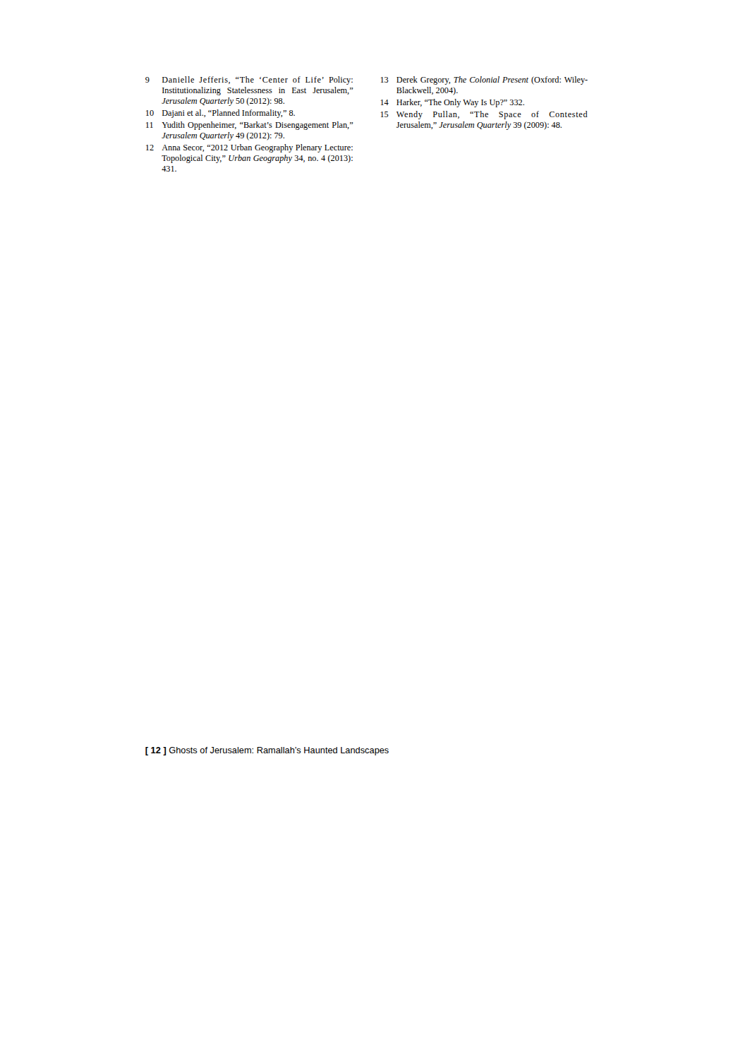9 Danielle Jefferis, “The ‘Center of Life’ Policy: Institutionalizing Statelessness in East Jerusalem,” Jerusalem Quarterly 50 (2012): 98.
10 Dajani et al., “Planned Informality,” 8.
11 Yudith Oppenheimer, “Barkat’s Disengagement Plan,” Jerusalem Quarterly 49 (2012): 79.
12 Anna Secor, “2012 Urban Geography Plenary Lecture: Topological City,” Urban Geography 34, no. 4 (2013): 431.
13 Derek Gregory, The Colonial Present (Oxford: Wiley-Blackwell, 2004).
14 Harker, “The Only Way Is Up?” 332.
15 Wendy Pullan, “The Space of Contested Jerusalem,” Jerusalem Quarterly 39 (2009): 48.
[ 12 ] Ghosts of Jerusalem: Ramallah’s Haunted Landscapes